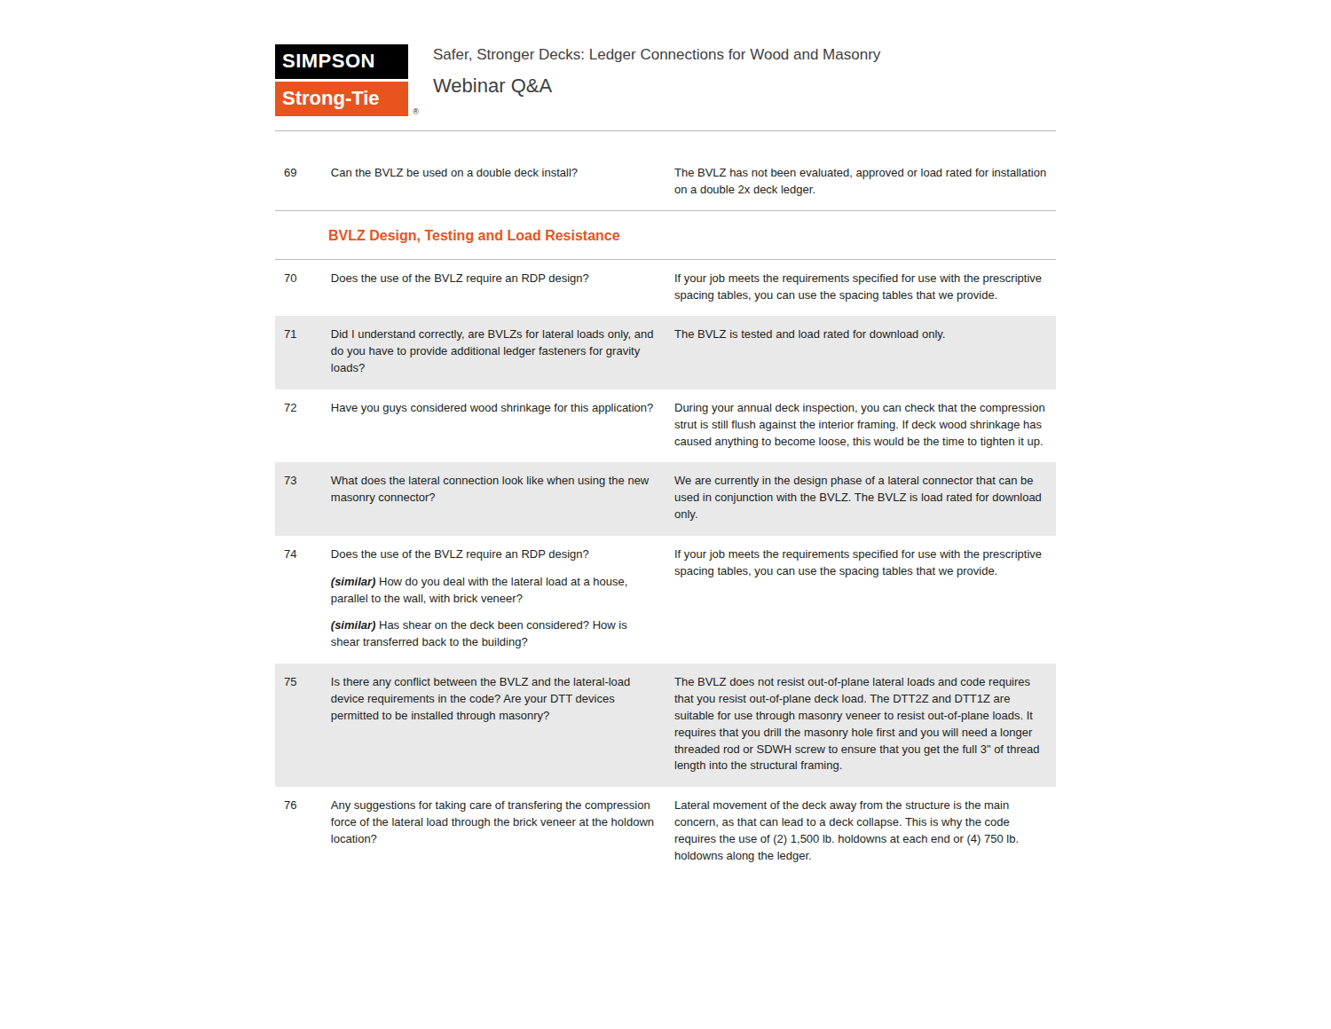SIMPSON
Strong-Tie®
Safer, Stronger Decks: Ledger Connections for Wood and Masonry
Webinar Q&A
| 69 | Can the BVLZ be used on a double deck install? | The BVLZ has not been evaluated, approved or load rated for installation on a double 2x deck ledger. |
| BVLZ Design, Testing and Load Resistance |
| 70 | Does the use of the BVLZ require an RDP design? | If your job meets the requirements specified for use with the prescriptive spacing tables, you can use the spacing tables that we provide. |
| 71 | Did I understand correctly, are BVLZs for lateral loads only, and do you have to provide additional ledger fasteners for gravity loads? | The BVLZ is tested and load rated for download only. |
| 72 | Have you guys considered wood shrinkage for this application? | During your annual deck inspection, you can check that the compression strut is still flush against the interior framing. If deck wood shrinkage has caused anything to become loose, this would be the time to tighten it up. |
| 73 | What does the lateral connection look like when using the new masonry connector? | We are currently in the design phase of a lateral connector that can be used in conjunction with the BVLZ. The BVLZ is load rated for download only. |
| 74 | Does the use of the BVLZ require an RDP design? (similar) How do you deal with the lateral load at a house, parallel to the wall, with brick veneer? (similar) Has shear on the deck been considered? How is shear transferred back to the building? | If your job meets the requirements specified for use with the prescriptive spacing tables, you can use the spacing tables that we provide. |
| 75 | Is there any conflict between the BVLZ and the lateral-load device requirements in the code? Are your DTT devices permitted to be installed through masonry? | The BVLZ does not resist out-of-plane lateral loads and code requires that you resist out-of-plane deck load. The DTT2Z and DTT1Z are suitable for use through masonry veneer to resist out-of-plane loads. It requires that you drill the masonry hole first and you will need a longer threaded rod or SDWH screw to ensure that you get the full 3" of thread length into the structural framing. |
| 76 | Any suggestions for taking care of transfering the compression force of the lateral load through the brick veneer at the holdown location? | Lateral movement of the deck away from the structure is the main concern, as that can lead to a deck collapse. This is why the code requires the use of (2) 1,500 lb. holdowns at each end or (4) 750 lb. holdowns along the ledger. |